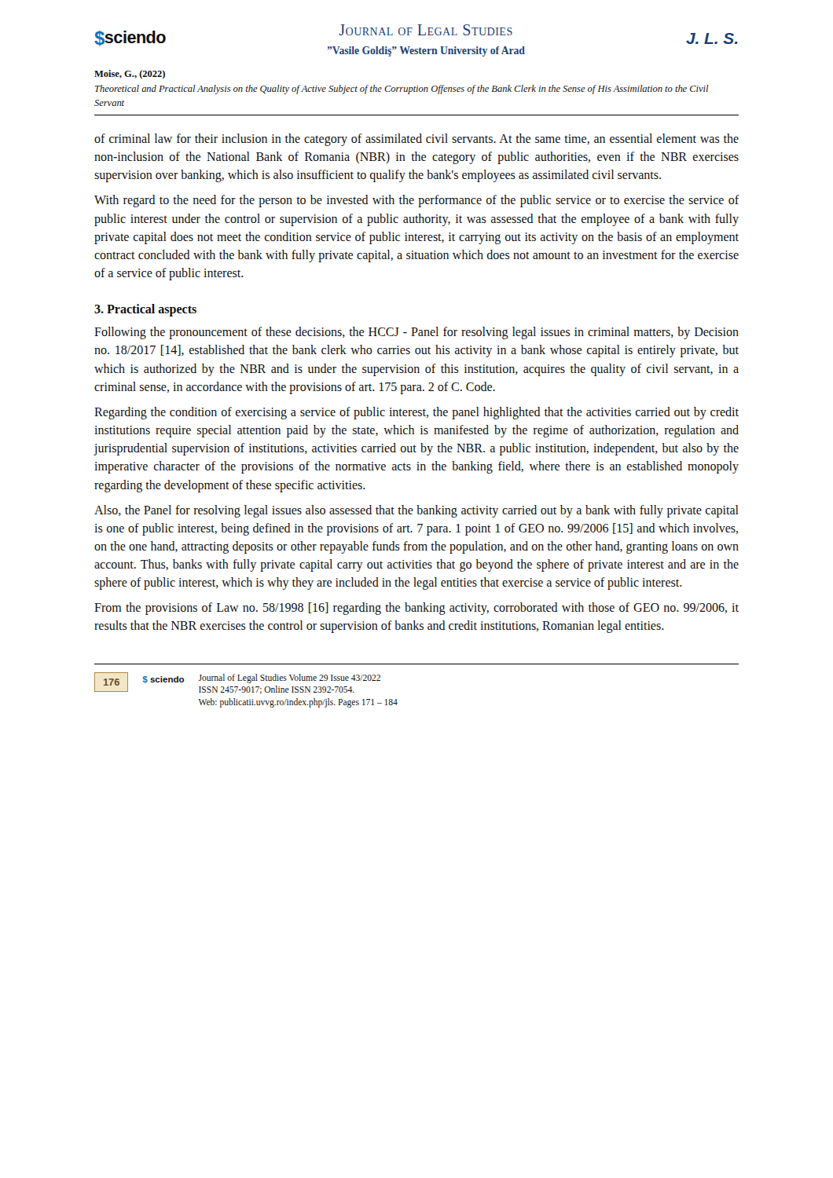$sciendo
Journal of Legal Studies
”Vasile Goldiş” Western University of Arad
J. L. S.
Moise, G., (2022) Theoretical and Practical Analysis on the Quality of Active Subject of the Corruption Offenses of the Bank Clerk in the Sense of His Assimilation to the Civil Servant
of criminal law for their inclusion in the category of assimilated civil servants. At the same time, an essential element was the non-inclusion of the National Bank of Romania (NBR) in the category of public authorities, even if the NBR exercises supervision over banking, which is also insufficient to qualify the bank's employees as assimilated civil servants.
With regard to the need for the person to be invested with the performance of the public service or to exercise the service of public interest under the control or supervision of a public authority, it was assessed that the employee of a bank with fully private capital does not meet the condition service of public interest, it carrying out its activity on the basis of an employment contract concluded with the bank with fully private capital, a situation which does not amount to an investment for the exercise of a service of public interest.
3. Practical aspects
Following the pronouncement of these decisions, the HCCJ - Panel for resolving legal issues in criminal matters, by Decision no. 18/2017 [14], established that the bank clerk who carries out his activity in a bank whose capital is entirely private, but which is authorized by the NBR and is under the supervision of this institution, acquires the quality of civil servant, in a criminal sense, in accordance with the provisions of art. 175 para. 2 of C. Code.
Regarding the condition of exercising a service of public interest, the panel highlighted that the activities carried out by credit institutions require special attention paid by the state, which is manifested by the regime of authorization, regulation and jurisprudential supervision of institutions, activities carried out by the NBR. a public institution, independent, but also by the imperative character of the provisions of the normative acts in the banking field, where there is an established monopoly regarding the development of these specific activities.
Also, the Panel for resolving legal issues also assessed that the banking activity carried out by a bank with fully private capital is one of public interest, being defined in the provisions of art. 7 para. 1 point 1 of GEO no. 99/2006 [15] and which involves, on the one hand, attracting deposits or other repayable funds from the population, and on the other hand, granting loans on own account. Thus, banks with fully private capital carry out activities that go beyond the sphere of private interest and are in the sphere of public interest, which is why they are included in the legal entities that exercise a service of public interest.
From the provisions of Law no. 58/1998 [16] regarding the banking activity, corroborated with those of GEO no. 99/2006, it results that the NBR exercises the control or supervision of banks and credit institutions, Romanian legal entities.
176
$ sciendo
Journal of Legal Studies Volume 29 Issue 43/2022
ISSN 2457-9017; Online ISSN 2392-7054.
Web: publicatii.uvvg.ro/index.php/jls. Pages 171 – 184